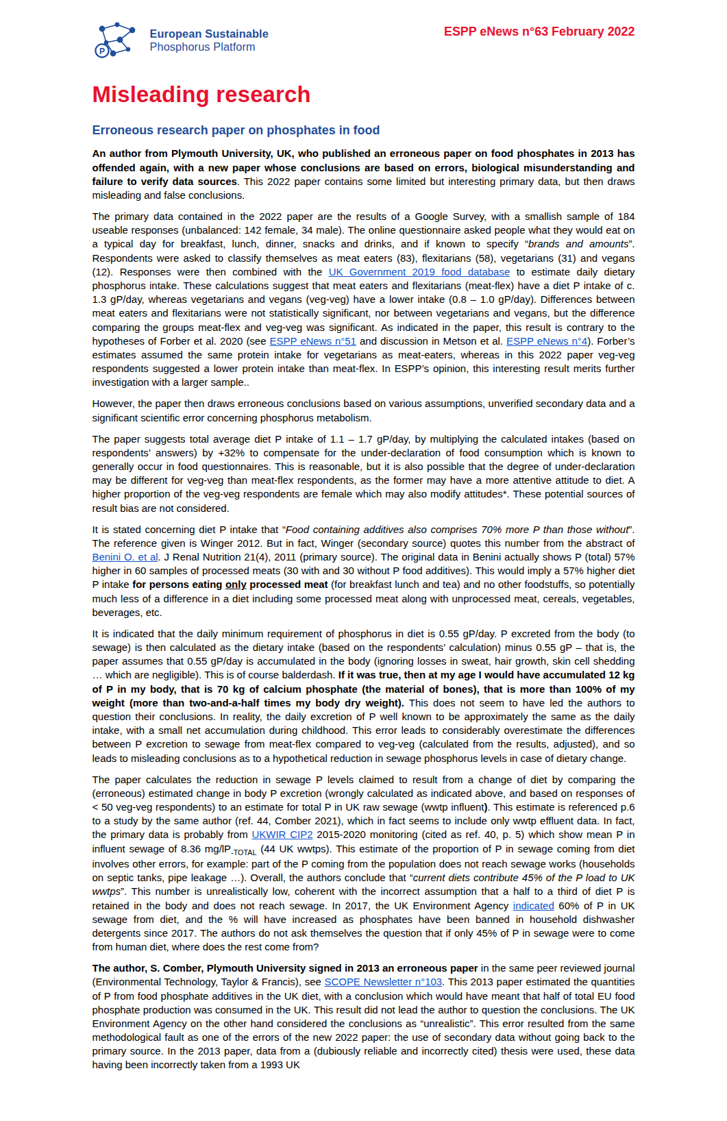P
European Sustainable
Phosphorus Platform
ESPP eNews n°63 February 2022
Misleading research
Erroneous research paper on phosphates in food
An author from Plymouth University, UK, who published an erroneous paper on food phosphates in 2013 has offended again, with a new paper whose conclusions are based on errors, biological misunderstanding and failure to verify data sources. This 2022 paper contains some limited but interesting primary data, but then draws misleading and false conclusions.
The primary data contained in the 2022 paper are the results of a Google Survey, with a smallish sample of 184 useable responses (unbalanced: 142 female, 34 male). The online questionnaire asked people what they would eat on a typical day for breakfast, lunch, dinner, snacks and drinks, and if known to specify “brands and amounts”. Respondents were asked to classify themselves as meat eaters (83), flexitarians (58), vegetarians (31) and vegans (12). Responses were then combined with the UK Government 2019 food database to estimate daily dietary phosphorus intake. These calculations suggest that meat eaters and flexitarians (meat-flex) have a diet P intake of c. 1.3 gP/day, whereas vegetarians and vegans (veg-veg) have a lower intake (0.8 – 1.0 gP/day). Differences between meat eaters and flexitarians were not statistically significant, nor between vegetarians and vegans, but the difference comparing the groups meat-flex and veg-veg was significant. As indicated in the paper, this result is contrary to the hypotheses of Forber et al. 2020 (see ESPP eNews n°51 and discussion in Metson et al. ESPP eNews n°4). Forber’s estimates assumed the same protein intake for vegetarians as meat-eaters, whereas in this 2022 paper veg-veg respondents suggested a lower protein intake than meat-flex. In ESPP’s opinion, this interesting result merits further investigation with a larger sample..
However, the paper then draws erroneous conclusions based on various assumptions, unverified secondary data and a significant scientific error concerning phosphorus metabolism.
The paper suggests total average diet P intake of 1.1 – 1.7 gP/day, by multiplying the calculated intakes (based on respondents’ answers) by +32% to compensate for the under-declaration of food consumption which is known to generally occur in food questionnaires. This is reasonable, but it is also possible that the degree of under-declaration may be different for veg-veg than meat-flex respondents, as the former may have a more attentive attitude to diet. A higher proportion of the veg-veg respondents are female which may also modify attitudes*. These potential sources of result bias are not considered.
It is stated concerning diet P intake that “Food containing additives also comprises 70% more P than those without”. The reference given is Winger 2012. But in fact, Winger (secondary source) quotes this number from the abstract of Benini O. et al. J Renal Nutrition 21(4), 2011 (primary source). The original data in Benini actually shows P (total) 57% higher in 60 samples of processed meats (30 with and 30 without P food additives). This would imply a 57% higher diet P intake for persons eating only processed meat (for breakfast lunch and tea) and no other foodstuffs, so potentially much less of a difference in a diet including some processed meat along with unprocessed meat, cereals, vegetables, beverages, etc.
It is indicated that the daily minimum requirement of phosphorus in diet is 0.55 gP/day. P excreted from the body (to sewage) is then calculated as the dietary intake (based on the respondents’ calculation) minus 0.55 gP – that is, the paper assumes that 0.55 gP/day is accumulated in the body (ignoring losses in sweat, hair growth, skin cell shedding … which are negligible). This is of course balderdash. If it was true, then at my age I would have accumulated 12 kg of P in my body, that is 70 kg of calcium phosphate (the material of bones), that is more than 100% of my weight (more than two-and-a-half times my body dry weight). This does not seem to have led the authors to question their conclusions. In reality, the daily excretion of P well known to be approximately the same as the daily intake, with a small net accumulation during childhood. This error leads to considerably overestimate the differences between P excretion to sewage from meat-flex compared to veg-veg (calculated from the results, adjusted), and so leads to misleading conclusions as to a hypothetical reduction in sewage phosphorus levels in case of dietary change.
The paper calculates the reduction in sewage P levels claimed to result from a change of diet by comparing the (erroneous) estimated change in body P excretion (wrongly calculated as indicated above, and based on responses of < 50 veg-veg respondents) to an estimate for total P in UK raw sewage (wwtp influent). This estimate is referenced p.6 to a study by the same author (ref. 44, Comber 2021), which in fact seems to include only wwtp effluent data. In fact, the primary data is probably from UKWIR CIP2 2015-2020 monitoring (cited as ref. 40, p. 5) which show mean P in influent sewage of 8.36 mg/lP-TOTAL (44 UK wwtps). This estimate of the proportion of P in sewage coming from diet involves other errors, for example: part of the P coming from the population does not reach sewage works (households on septic tanks, pipe leakage …). Overall, the authors conclude that “current diets contribute 45% of the P load to UK wwtps”. This number is unrealistically low, coherent with the incorrect assumption that a half to a third of diet P is retained in the body and does not reach sewage. In 2017, the UK Environment Agency indicated 60% of P in UK sewage from diet, and the % will have increased as phosphates have been banned in household dishwasher detergents since 2017. The authors do not ask themselves the question that if only 45% of P in sewage were to come from human diet, where does the rest come from?
The author, S. Comber, Plymouth University signed in 2013 an erroneous paper in the same peer reviewed journal (Environmental Technology, Taylor & Francis), see SCOPE Newsletter n°103. This 2013 paper estimated the quantities of P from food phosphate additives in the UK diet, with a conclusion which would have meant that half of total EU food phosphate production was consumed in the UK. This result did not lead the author to question the conclusions. The UK Environment Agency on the other hand considered the conclusions as “unrealistic”. This error resulted from the same methodological fault as one of the errors of the new 2022 paper: the use of secondary data without going back to the primary source. In the 2013 paper, data from a (dubiously reliable and incorrectly cited) thesis were used, these data having been incorrectly taken from a 1993 UK